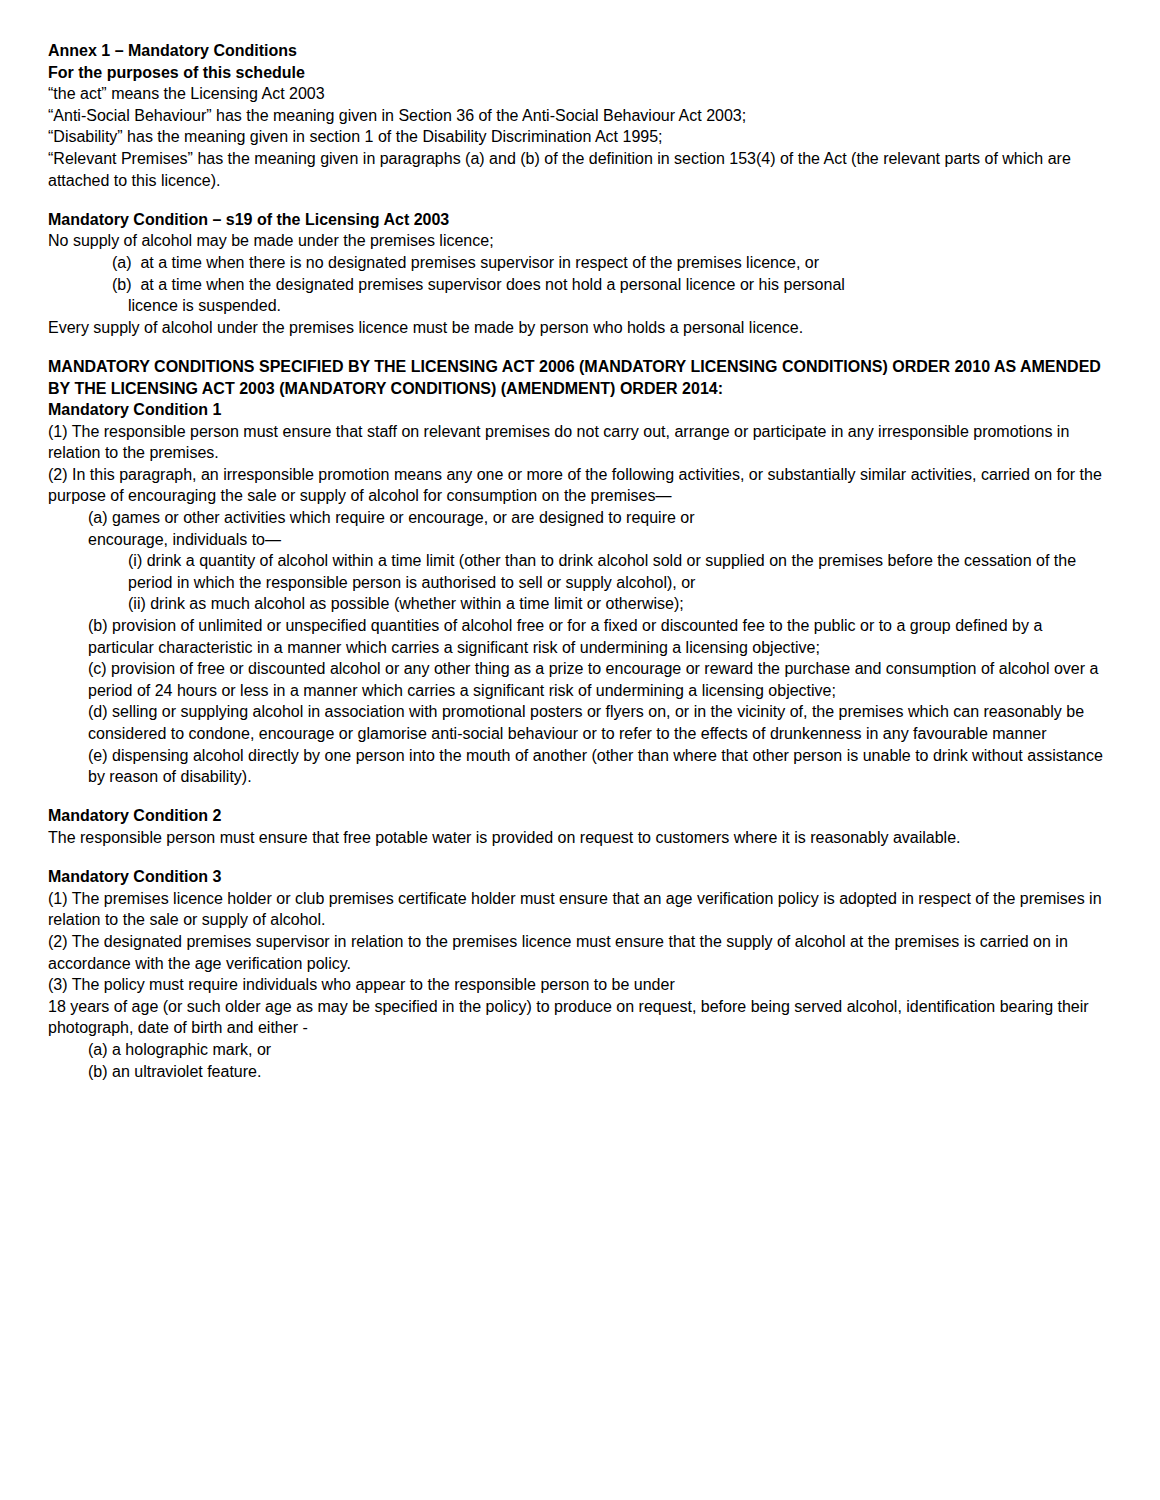Annex 1 – Mandatory Conditions
For the purposes of this schedule
“the act” means the Licensing Act 2003
“Anti-Social Behaviour” has the meaning given in Section 36 of the Anti-Social Behaviour Act 2003;
“Disability” has the meaning given in section 1 of the Disability Discrimination Act 1995;
“Relevant Premises” has the meaning given in paragraphs (a) and (b) of the definition in section 153(4) of the Act (the relevant parts of which are attached to this licence).
Mandatory Condition – s19 of the Licensing Act 2003
No supply of alcohol may be made under the premises licence;
(a) at a time when there is no designated premises supervisor in respect of the premises licence, or
(b) at a time when the designated premises supervisor does not hold a personal licence or his personal
licence is suspended.
Every supply of alcohol under the premises licence must be made by person who holds a personal licence.
MANDATORY CONDITIONS SPECIFIED BY THE LICENSING ACT 2006 (MANDATORY LICENSING CONDITIONS) ORDER 2010 AS AMENDED BY THE LICENSING ACT 2003 (MANDATORY CONDITIONS) (AMENDMENT) ORDER 2014:
Mandatory Condition 1
(1) The responsible person must ensure that staff on relevant premises do not carry out, arrange or participate in any irresponsible promotions in relation to the premises.
(2) In this paragraph, an irresponsible promotion means any one or more of the following activities, or substantially similar activities, carried on for the purpose of encouraging the sale or supply of alcohol for consumption on the premises—
(a) games or other activities which require or encourage, or are designed to require or
encourage, individuals to—
(i) drink a quantity of alcohol within a time limit (other than to drink alcohol sold or supplied on the premises before the cessation of the period in which the responsible person is authorised to sell or supply alcohol), or
(ii) drink as much alcohol as possible (whether within a time limit or otherwise);
(b) provision of unlimited or unspecified quantities of alcohol free or for a fixed or discounted fee to the public or to a group defined by a particular characteristic in a manner which carries a significant risk of undermining a licensing objective;
(c) provision of free or discounted alcohol or any other thing as a prize to encourage or reward the purchase and consumption of alcohol over a period of 24 hours or less in a manner which carries a significant risk of undermining a licensing objective;
(d) selling or supplying alcohol in association with promotional posters or flyers on, or in the vicinity of, the premises which can reasonably be considered to condone, encourage or glamorise anti-social behaviour or to refer to the effects of drunkenness in any favourable manner
(e) dispensing alcohol directly by one person into the mouth of another (other than where that other person is unable to drink without assistance by reason of disability).
Mandatory Condition 2
The responsible person must ensure that free potable water is provided on request to customers where it is reasonably available.
Mandatory Condition 3
(1) The premises licence holder or club premises certificate holder must ensure that an age verification policy is adopted in respect of the premises in relation to the sale or supply of alcohol.
(2) The designated premises supervisor in relation to the premises licence must ensure that the supply of alcohol at the premises is carried on in accordance with the age verification policy.
(3) The policy must require individuals who appear to the responsible person to be under
18 years of age (or such older age as may be specified in the policy) to produce on request, before being served alcohol, identification bearing their photograph, date of birth and either -
(a) a holographic mark, or
(b) an ultraviolet feature.